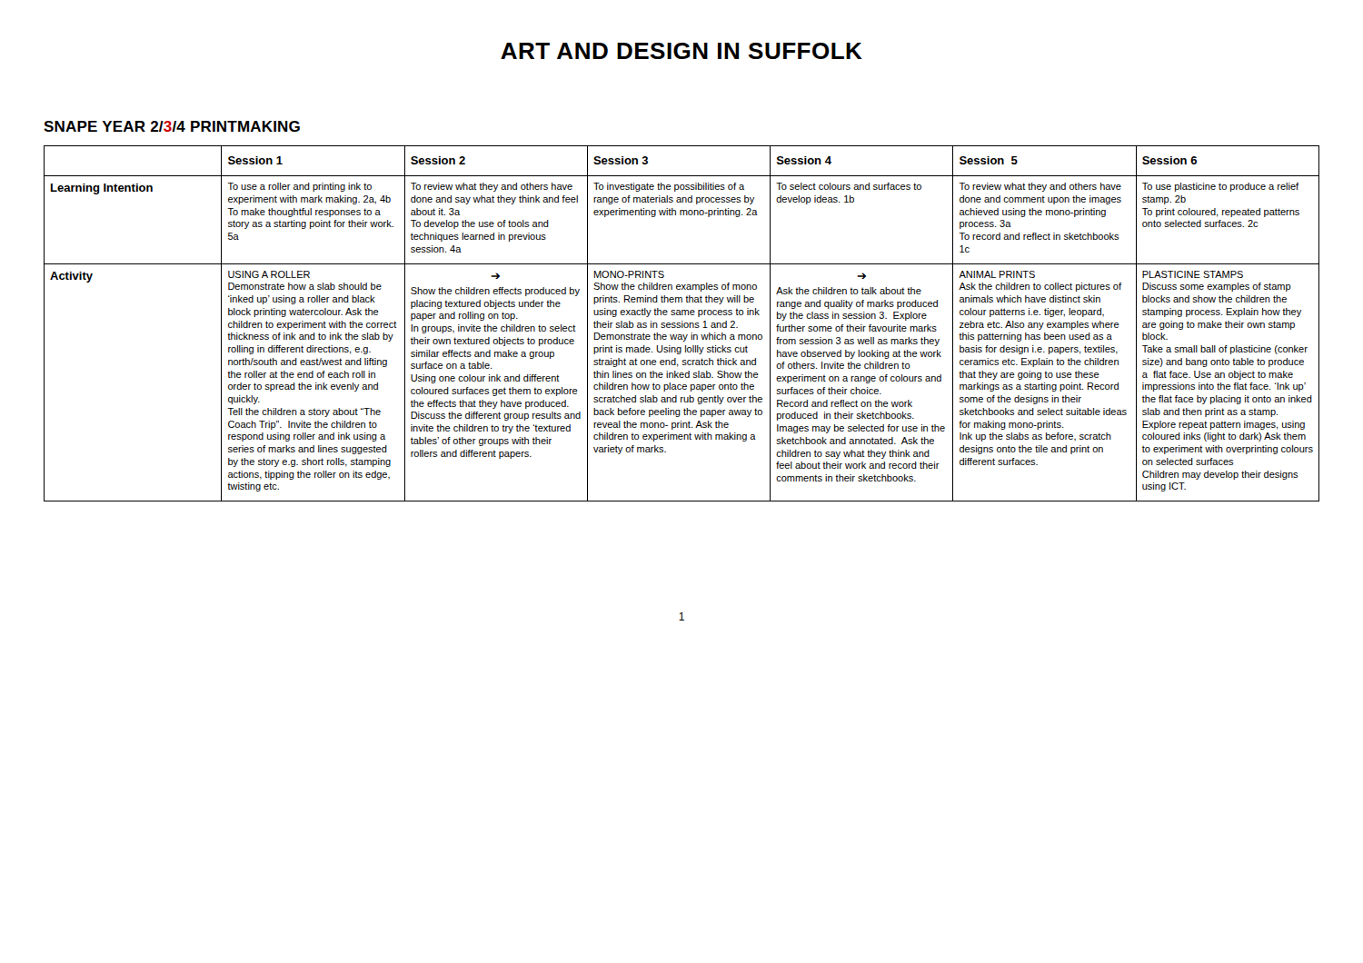ART AND DESIGN IN SUFFOLK
SNAPE YEAR 2/3/4 PRINTMAKING
| | Session 1 | Session 2 | Session 3 | Session 4 | Session 5 | Session 6 |
| --- | --- | --- | --- | --- | --- | --- |
| Learning Intention | To use a roller and printing ink to experiment with mark making. 2a, 4b To make thoughtful responses to a story as a starting point for their work. 5a | To review what they and others have done and say what they think and feel about it. 3a To develop the use of tools and techniques learned in previous session. 4a | To investigate the possibilities of a range of materials and processes by experimenting with mono-printing. 2a | To select colours and surfaces to develop ideas. 1b | To review what they and others have done and comment upon the images achieved using the mono-printing process. 3a To record and reflect in sketchbooks 1c | To use plasticine to produce a relief stamp. 2b To print coloured, repeated patterns onto selected surfaces. 2c |
| Activity | USING A ROLLER Demonstrate how a slab should be ‘inked up’ using a roller and black block printing watercolour. Ask the children to experiment with the correct thickness of ink and to ink the slab by rolling in different directions, e.g. north/south and east/west and lifting the roller at the end of each roll in order to spread the ink evenly and quickly. Tell the children a story about “The Coach Trip”. Invite the children to respond using roller and ink using a series of marks and lines suggested by the story e.g. short rolls, stamping actions, tipping the roller on its edge, twisting etc. | ➔ Show the children effects produced by placing textured objects under the paper and rolling on top. In groups, invite the children to select their own textured objects to produce similar effects and make a group surface on a table. Using one colour ink and different coloured surfaces get them to explore the effects that they have produced. Discuss the different group results and invite the children to try the ‘textured tables’ of other groups with their rollers and different papers. | MONO-PRINTS Show the children examples of mono prints. Remind them that they will be using exactly the same process to ink their slab as in sessions 1 and 2. Demonstrate the way in which a mono print is made. Using lollly sticks cut straight at one end, scratch thick and thin lines on the inked slab. Show the children how to place paper onto the scratched slab and rub gently over the back before peeling the paper away to reveal the mono- print. Ask the children to experiment with making a variety of marks. | ➔ Ask the children to talk about the range and quality of marks produced by the class in session 3. Explore further some of their favourite marks from session 3 as well as marks they have observed by looking at the work of others. Invite the children to experiment on a range of colours and surfaces of their choice. Record and reflect on the work produced in their sketchbooks. Images may be selected for use in the sketchbook and annotated. Ask the children to say what they think and feel about their work and record their comments in their sketchbooks. | ANIMAL PRINTS Ask the children to collect pictures of animals which have distinct skin colour patterns i.e. tiger, leopard, zebra etc. Also any examples where this patterning has been used as a basis for design i.e. papers, textiles, ceramics etc. Explain to the children that they are going to use these markings as a starting point. Record some of the designs in their sketchbooks and select suitable ideas for making mono-prints. Ink up the slabs as before, scratch designs onto the tile and print on different surfaces. | PLASTICINE STAMPS Discuss some examples of stamp blocks and show the children the stamping process. Explain how they are going to make their own stamp block. Take a small ball of plasticine (conker size) and bang onto table to produce a flat face. Use an object to make impressions into the flat face. ‘Ink up’ the flat face by placing it onto an inked slab and then print as a stamp. Explore repeat pattern images, using coloured inks (light to dark) Ask them to experiment with overprinting colours on selected surfaces Children may develop their designs using ICT. |
1